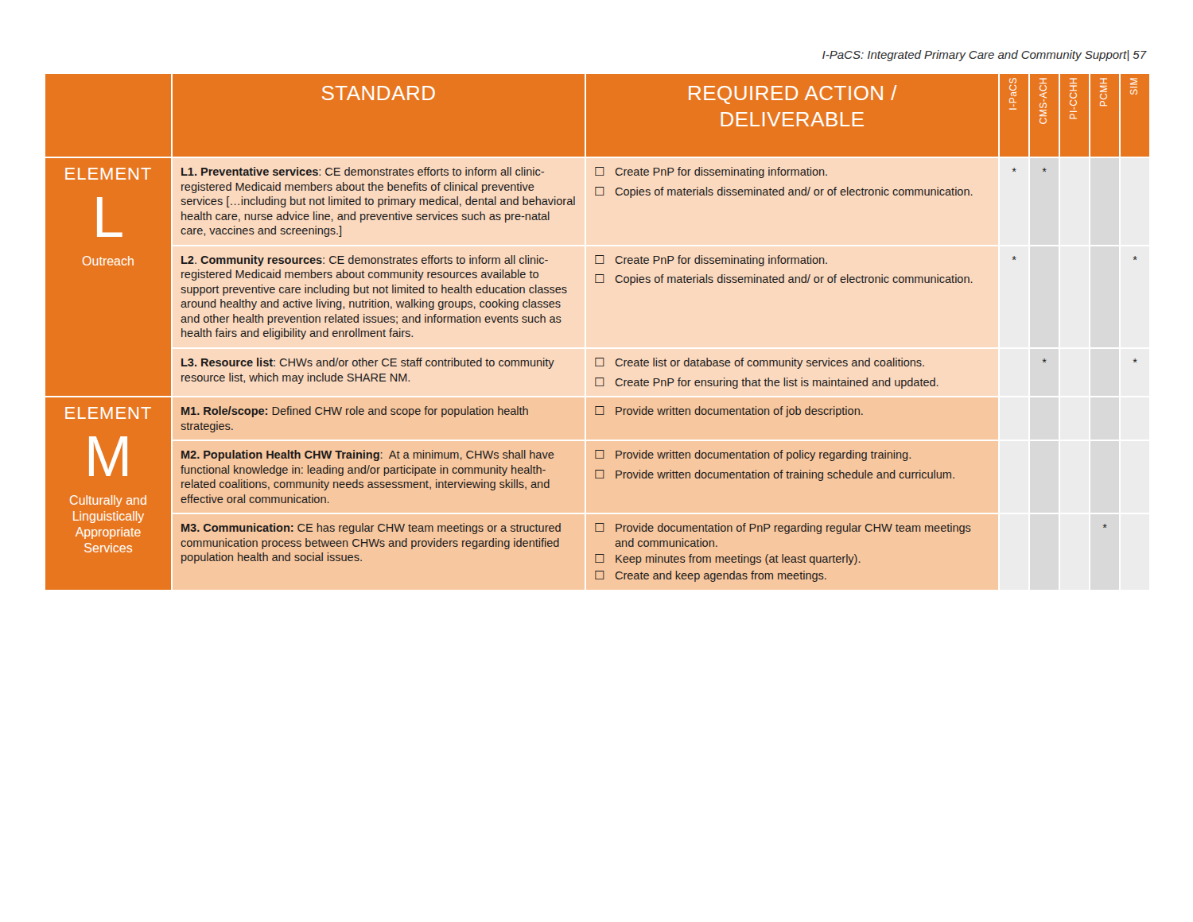I-PaCS: Integrated Primary Care and Community Support| 57
| | STANDARD | REQUIRED ACTION / DELIVERABLE | I-PaCS | CMS-ACH | PI-CCHH | PCMH | SIM |
| --- | --- | --- | --- | --- | --- | --- | --- |
| ELEMENT L Outreach | L1. Preventative services : CE demonstrates efforts to inform all clinic-registered Medicaid members about the benefits of clinical preventive services […including but not limited to primary medical, dental and behavioral health care, nurse advice line, and preventive services such as pre-natal care, vaccines and screenings.] | Create PnP for disseminating information. Copies of materials disseminated and/ or of electronic communication. | * | * | | | |
| L2 . Community resources : CE demonstrates efforts to inform all clinic-registered Medicaid members about community resources available to support preventive care including but not limited to health education classes around healthy and active living, nutrition, walking groups, cooking classes and other health prevention related issues; and information events such as health fairs and eligibility and enrollment fairs. | Create PnP for disseminating information. Copies of materials disseminated and/ or of electronic communication. | * | | | | * |
| L3. Resource list : CHWs and/or other CE staff contributed to community resource list, which may include SHARE NM. | Create list or database of community services and coalitions. Create PnP for ensuring that the list is maintained and updated. | | * | | | * |
| ELEMENT M Culturally and Linguistically Appropriate Services | M1. Role/scope: Defined CHW role and scope for population health strategies. | Provide written documentation of job description. | | | | | |
| M2. Population Health CHW Training : At a minimum, CHWs shall have functional knowledge in: leading and/or participate in community health-related coalitions, community needs assessment, interviewing skills, and effective oral communication. | Provide written documentation of policy regarding training. Provide written documentation of training schedule and curriculum. | | | | | |
| M3. Communication: CE has regular CHW team meetings or a structured communication process between CHWs and providers regarding identified population health and social issues. | Provide documentation of PnP regarding regular CHW team meetings and communication. Keep minutes from meetings (at least quarterly). Create and keep agendas from meetings. | | | | * | |